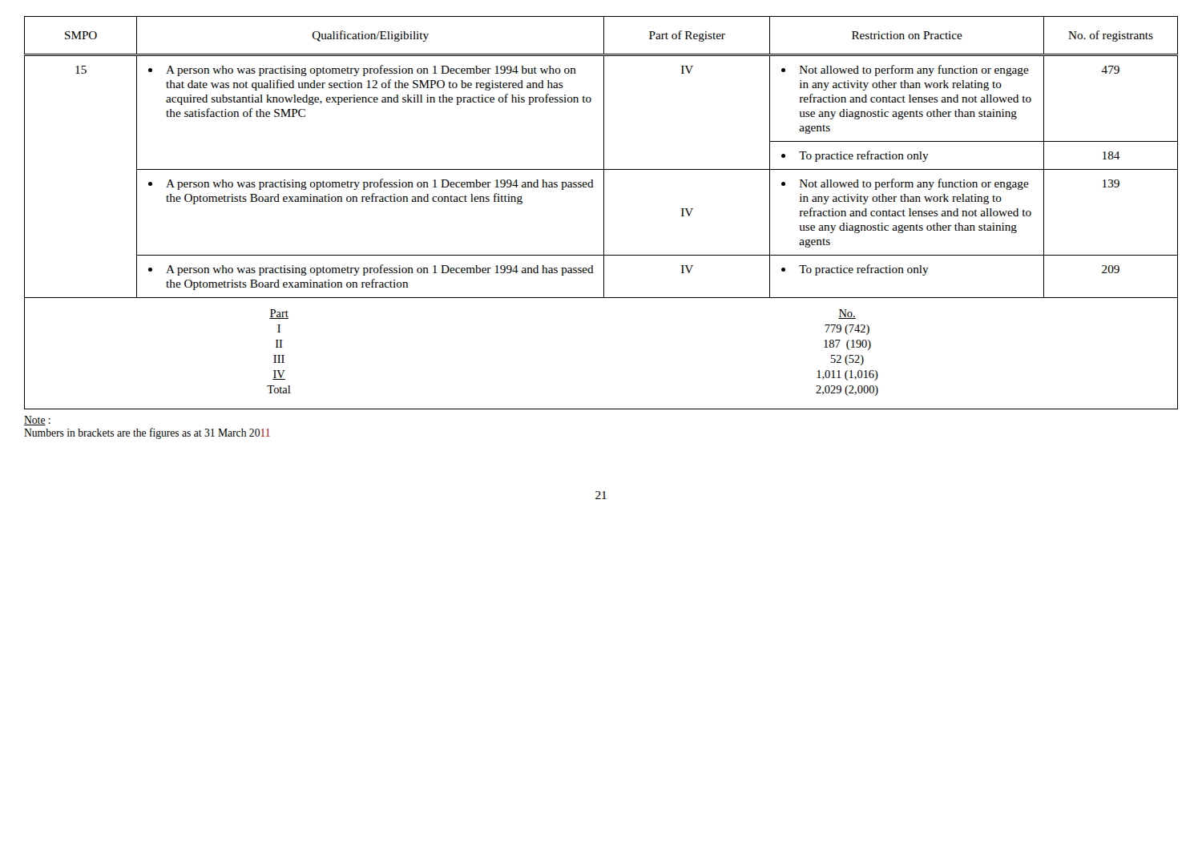| SMPO | Qualification/Eligibility | Part of Register | Restriction on Practice | No. of registrants |
| --- | --- | --- | --- | --- |
| 15 | A person who was practising optometry profession on 1 December 1994 but who on that date was not qualified under section 12 of the SMPO to be registered and has acquired substantial knowledge, experience and skill in the practice of his profession to the satisfaction of the SMPC | IV | Not allowed to perform any function or engage in any activity other than work relating to refraction and contact lenses and not allowed to use any diagnostic agents other than staining agents | 479 |
| To practice refraction only | 184 |
| A person who was practising optometry profession on 1 December 1994 and has passed the Optometrists Board examination on refraction and contact lens fitting | IV | Not allowed to perform any function or engage in any activity other than work relating to refraction and contact lenses and not allowed to use any diagnostic agents other than staining agents | 139 |
| A person who was practising optometry profession on 1 December 1994 and has passed the Optometrists Board examination on refraction | IV | To practice refraction only | 209 |
| / Part / No. / / I / 779 (742) / / II / 187 (190) / / III / 52 (52) / / IV / 1,011 (1,016) / / Total / 2,029 (2,000) / |
Note :
Numbers in brackets are the figures as at 31 March 2011
21